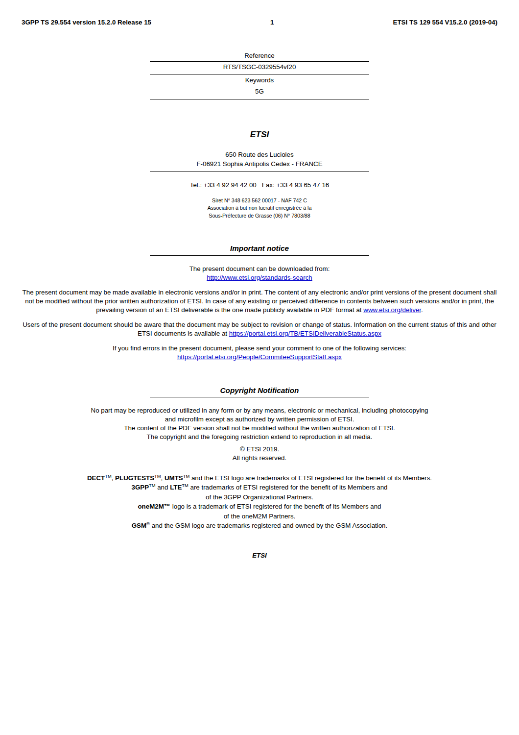3GPP TS 29.554 version 15.2.0 Release 15 1 ETSI TS 129 554 V15.2.0 (2019-04)
| Reference |
| RTS/TSGC-0329554vf20 |
| Keywords |
| 5G |
ETSI
650 Route des Lucioles
F-06921 Sophia Antipolis Cedex - FRANCE
Tel.: +33 4 92 94 42 00 Fax: +33 4 93 65 47 16
Siret N° 348 623 562 00017 - NAF 742 C
Association à but non lucratif enregistrée à la
Sous-Préfecture de Grasse (06) N° 7803/88
Important notice
The present document can be downloaded from:
http://www.etsi.org/standards-search
The present document may be made available in electronic versions and/or in print. The content of any electronic and/or print versions of the present document shall not be modified without the prior written authorization of ETSI. In case of any existing or perceived difference in contents between such versions and/or in print, the prevailing version of an ETSI deliverable is the one made publicly available in PDF format at www.etsi.org/deliver.
Users of the present document should be aware that the document may be subject to revision or change of status. Information on the current status of this and other ETSI documents is available at https://portal.etsi.org/TB/ETSIDeliverableStatus.aspx
If you find errors in the present document, please send your comment to one of the following services:
https://portal.etsi.org/People/CommiteeSupportStaff.aspx
Copyright Notification
No part may be reproduced or utilized in any form or by any means, electronic or mechanical, including photocopying
and microfilm except as authorized by written permission of ETSI.
The content of the PDF version shall not be modified without the written authorization of ETSI.
The copyright and the foregoing restriction extend to reproduction in all media.
© ETSI 2019.
All rights reserved.
DECTTM, PLUGTESTSTM, UMTSTM and the ETSI logo are trademarks of ETSI registered for the benefit of its Members.
3GPPTM and LTETM are trademarks of ETSI registered for the benefit of its Members and
of the 3GPP Organizational Partners.
oneM2M™ logo is a trademark of ETSI registered for the benefit of its Members and
of the oneM2M Partners.
GSM® and the GSM logo are trademarks registered and owned by the GSM Association.
ETSI